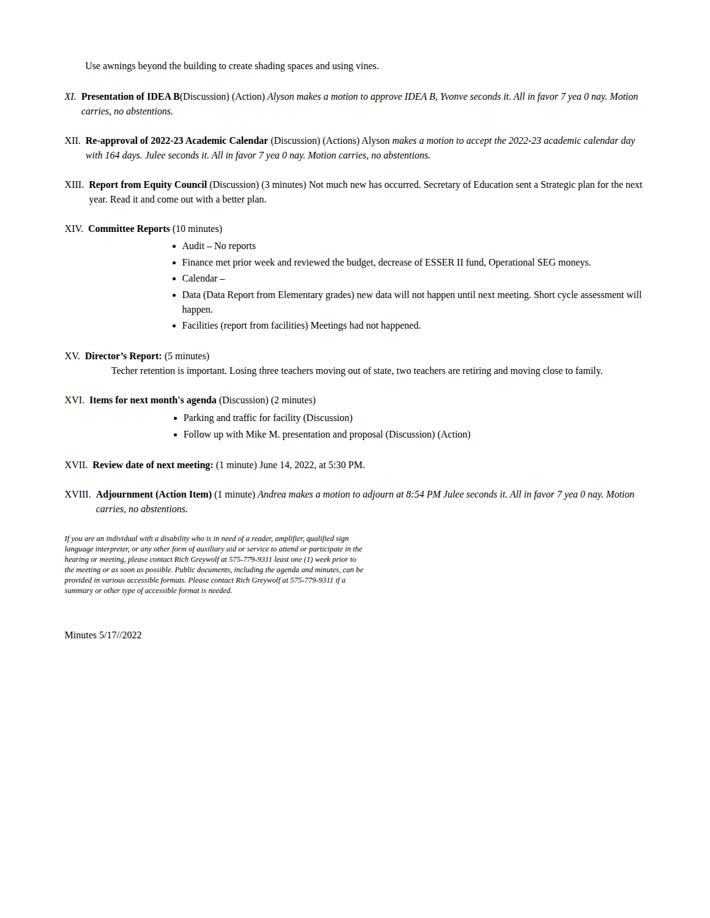Use awnings beyond the building to create shading spaces and using vines.
XI.
Presentation of IDEA B(Discussion) (Action) Alyson makes a motion to approve IDEA B, Yvonve seconds it. All in favor 7 yea 0 nay. Motion carries, no abstentions.
XII.
Re-approval of 2022-23 Academic Calendar (Discussion) (Actions) Alyson makes a motion to accept the 2022-23 academic calendar day with 164 days. Julee seconds it. All in favor 7 yea 0 nay. Motion carries, no abstentions.
XIII.
Report from Equity Council (Discussion) (3 minutes) Not much new has occurred. Secretary of Education sent a Strategic plan for the next year. Read it and come out with a better plan.
XIV.
Committee Reports (10 minutes)
Audit – No reports
Finance met prior week and reviewed the budget, decrease of ESSER II fund, Operational SEG moneys.
Calendar –
Data (Data Report from Elementary grades) new data will not happen until next meeting. Short cycle assessment will happen.
Facilities (report from facilities) Meetings had not happened.
XV.
Director’s Report: (5 minutes)
Techer retention is important. Losing three teachers moving out of state, two teachers are retiring and moving close to family.
XVI.
Items for next month's agenda (Discussion) (2 minutes)
Parking and traffic for facility (Discussion)
Follow up with Mike M. presentation and proposal (Discussion) (Action)
XVII.
Review date of next meeting: (1 minute) June 14, 2022, at 5:30 PM.
XVIII.
Adjournment (Action Item) (1 minute) Andrea makes a motion to adjourn at 8:54 PM Julee seconds it. All in favor 7 yea 0 nay. Motion carries, no abstentions.
If you are an individual with a disability who is in need of a reader, amplifier, qualified sign language interpreter, or any other form of auxiliary aid or service to attend or participate in the hearing or meeting, please contact Rich Greywolf at 575-779-9311 least one (1) week prior to the meeting or as soon as possible. Public documents, including the agenda and minutes, can be provided in various accessible formats. Please contact Rich Greywolf at 575-779-9311 if a summary or other type of accessible format is needed.
Minutes 5/17//2022